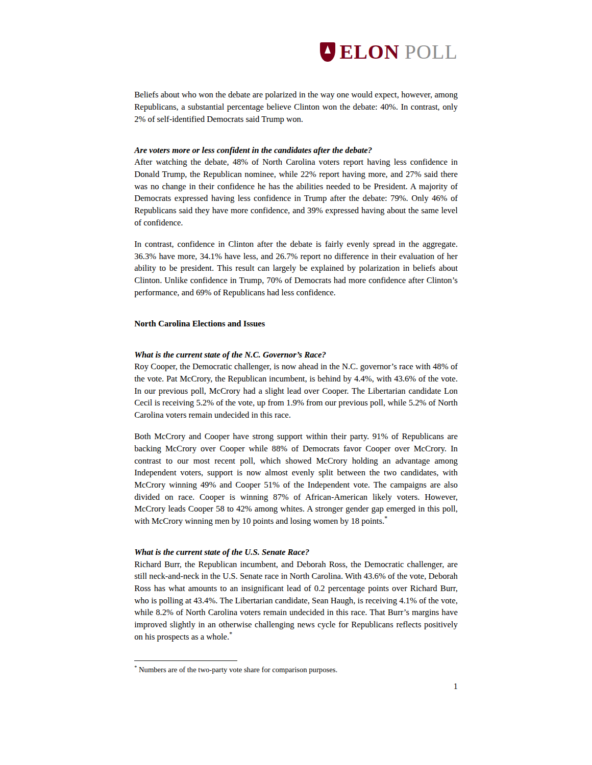ELON POLL
Beliefs about who won the debate are polarized in the way one would expect, however, among Republicans, a substantial percentage believe Clinton won the debate: 40%. In contrast, only 2% of self-identified Democrats said Trump won.
Are voters more or less confident in the candidates after the debate?
After watching the debate, 48% of North Carolina voters report having less confidence in Donald Trump, the Republican nominee, while 22% report having more, and 27% said there was no change in their confidence he has the abilities needed to be President. A majority of Democrats expressed having less confidence in Trump after the debate: 79%. Only 46% of Republicans said they have more confidence, and 39% expressed having about the same level of confidence.
In contrast, confidence in Clinton after the debate is fairly evenly spread in the aggregate. 36.3% have more, 34.1% have less, and 26.7% report no difference in their evaluation of her ability to be president. This result can largely be explained by polarization in beliefs about Clinton. Unlike confidence in Trump, 70% of Democrats had more confidence after Clinton’s performance, and 69% of Republicans had less confidence.
North Carolina Elections and Issues
What is the current state of the N.C. Governor’s Race?
Roy Cooper, the Democratic challenger, is now ahead in the N.C. governor’s race with 48% of the vote. Pat McCrory, the Republican incumbent, is behind by 4.4%, with 43.6% of the vote. In our previous poll, McCrory had a slight lead over Cooper. The Libertarian candidate Lon Cecil is receiving 5.2% of the vote, up from 1.9% from our previous poll, while 5.2% of North Carolina voters remain undecided in this race.
Both McCrory and Cooper have strong support within their party. 91% of Republicans are backing McCrory over Cooper while 88% of Democrats favor Cooper over McCrory. In contrast to our most recent poll, which showed McCrory holding an advantage among Independent voters, support is now almost evenly split between the two candidates, with McCrory winning 49% and Cooper 51% of the Independent vote. The campaigns are also divided on race. Cooper is winning 87% of African-American likely voters. However, McCrory leads Cooper 58 to 42% among whites. A stronger gender gap emerged in this poll, with McCrory winning men by 10 points and losing women by 18 points.*
What is the current state of the U.S. Senate Race?
Richard Burr, the Republican incumbent, and Deborah Ross, the Democratic challenger, are still neck-and-neck in the U.S. Senate race in North Carolina. With 43.6% of the vote, Deborah Ross has what amounts to an insignificant lead of 0.2 percentage points over Richard Burr, who is polling at 43.4%. The Libertarian candidate, Sean Haugh, is receiving 4.1% of the vote, while 8.2% of North Carolina voters remain undecided in this race. That Burr’s margins have improved slightly in an otherwise challenging news cycle for Republicans reflects positively on his prospects as a whole.*
* Numbers are of the two-party vote share for comparison purposes.
1